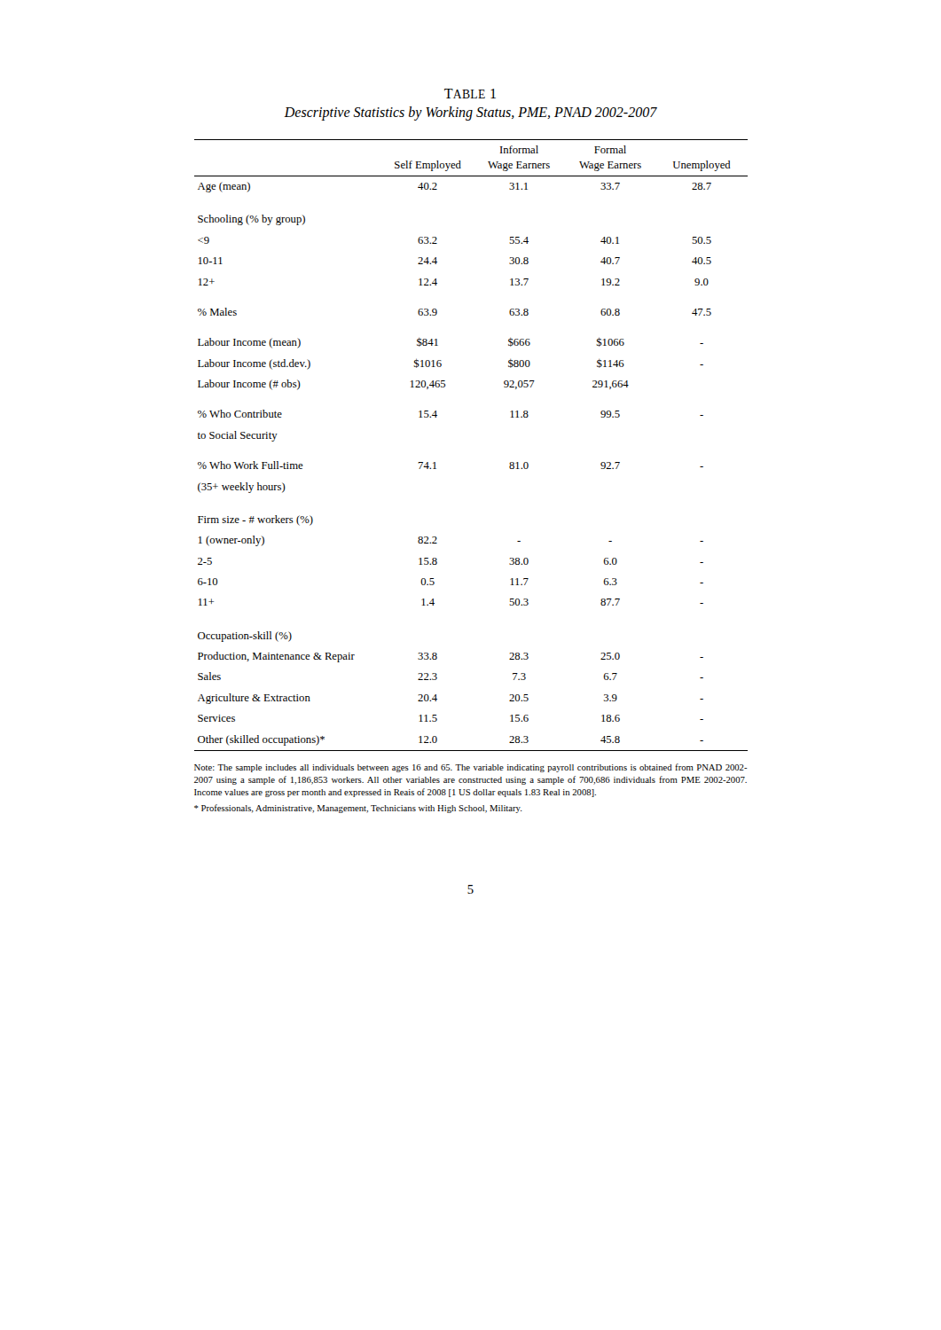TABLE 1
Descriptive Statistics by Working Status, PME, PNAD 2002-2007
| | | Informal | Formal | |
| --- | --- | --- | --- | --- |
| | Self Employed | Wage Earners | Wage Earners | Unemployed |
| Age (mean) | 40.2 | 31.1 | 33.7 | 28.7 |
| Schooling (% by group) | | | | |
| <9 | 63.2 | 55.4 | 40.1 | 50.5 |
| 10-11 | 24.4 | 30.8 | 40.7 | 40.5 |
| 12+ | 12.4 | 13.7 | 19.2 | 9.0 |
| % Males | 63.9 | 63.8 | 60.8 | 47.5 |
| Labour Income (mean) | $841 | $666 | $1066 | - |
| Labour Income (std.dev.) | $1016 | $800 | $1146 | - |
| Labour Income (# obs) | 120,465 | 92,057 | 291,664 | |
| % Who Contribute | 15.4 | 11.8 | 99.5 | - |
| to Social Security | | | | |
| % Who Work Full-time | 74.1 | 81.0 | 92.7 | - |
| (35+ weekly hours) | | | | |
| Firm size - # workers (%) | | | | |
| 1 (owner-only) | 82.2 | - | - | - |
| 2-5 | 15.8 | 38.0 | 6.0 | - |
| 6-10 | 0.5 | 11.7 | 6.3 | - |
| 11+ | 1.4 | 50.3 | 87.7 | - |
| Occupation-skill (%) | | | | |
| Production, Maintenance & Repair | 33.8 | 28.3 | 25.0 | - |
| Sales | 22.3 | 7.3 | 6.7 | - |
| Agriculture & Extraction | 20.4 | 20.5 | 3.9 | - |
| Services | 11.5 | 15.6 | 18.6 | - |
| Other (skilled occupations)* | 12.0 | 28.3 | 45.8 | - |
Note: The sample includes all individuals between ages 16 and 65. The variable indicating payroll contributions is obtained from PNAD 2002-2007 using a sample of 1,186,853 workers. All other variables are constructed using a sample of 700,686 individuals from PME 2002-2007. Income values are gross per month and expressed in Reais of 2008 [1 US dollar equals 1.83 Real in 2008].
* Professionals, Administrative, Management, Technicians with High School, Military.
5